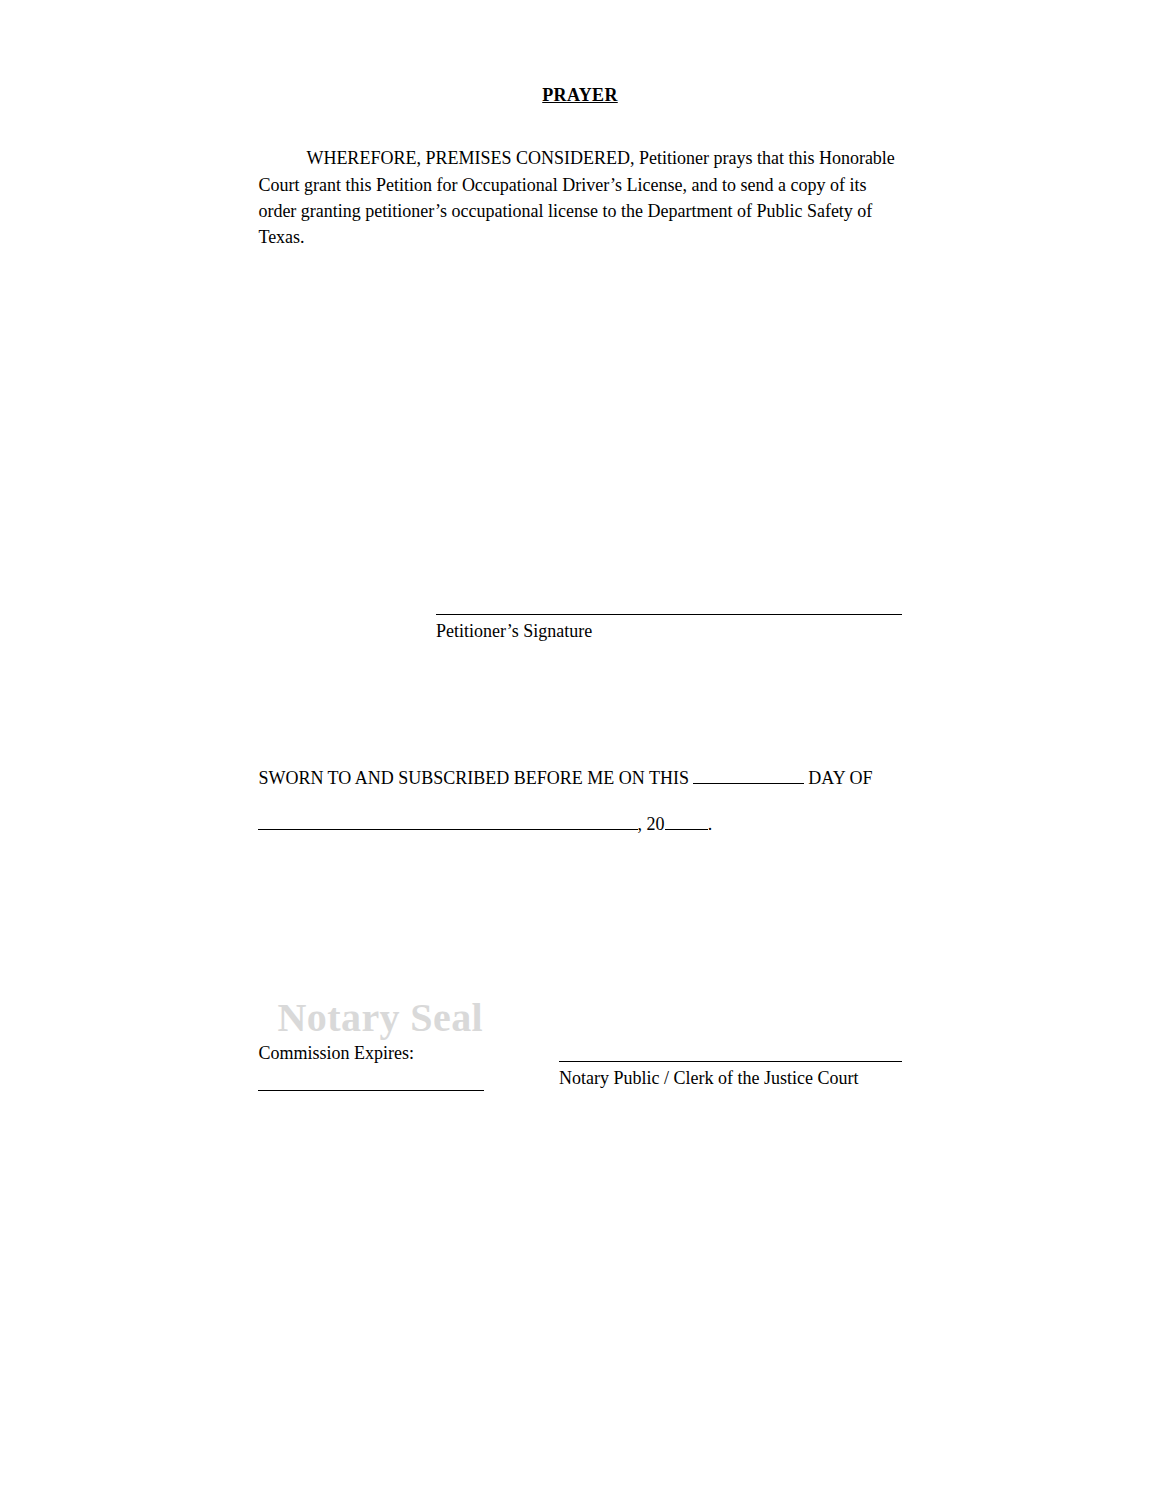PRAYER
WHEREFORE, PREMISES CONSIDERED, Petitioner prays that this Honorable Court grant this Petition for Occupational Driver’s License, and to send a copy of its order granting petitioner’s occupational license to the Department of Public Safety of Texas.
Petitioner’s Signature
SWORN TO AND SUBSCRIBED BEFORE ME ON THIS DAY OF
, 20 .
Notary Seal
Commission Expires:
Notary Public / Clerk of the Justice Court